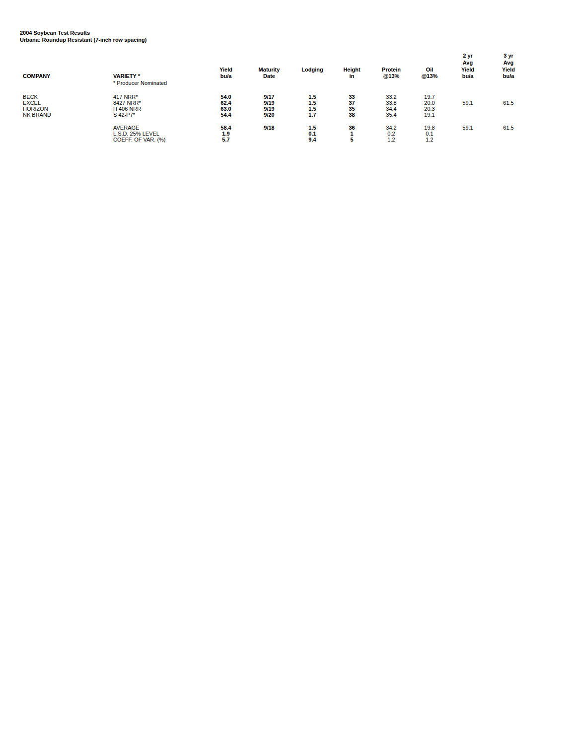2004 Soybean Test Results
Urbana: Roundup Resistant (7-inch row spacing)
| | | | | | | | | 2 yr Avg | 3 yr Avg |
| --- | --- | --- | --- | --- | --- | --- | --- | --- | --- |
| | | Yield | Maturity | Lodging | Height | Protein | Oil | Yield | Yield |
| COMPANY | VARIETY * | bu/a | Date | | in | @13% | @13% | bu/a | bu/a |
| | * Producer Nominated | | | | | | | | |
| BECK | 417 NRR* | 54.0 | 9/17 | 1.5 | 33 | 33.2 | 19.7 | | |
| EXCEL | 8427 NRR* | 62.4 | 9/19 | 1.5 | 37 | 33.8 | 20.0 | 59.1 | 61.5 |
| HORIZON | H 406 NRR | 63.0 | 9/19 | 1.5 | 35 | 34.4 | 20.3 | | |
| NK BRAND | S 42-P7* | 54.4 | 9/20 | 1.7 | 38 | 35.4 | 19.1 | | |
| | AVERAGE | 58.4 | 9/18 | 1.5 | 36 | 34.2 | 19.8 | 59.1 | 61.5 |
| | L.S.D. 25% LEVEL | 1.9 | | 0.1 | 1 | 0.2 | 0.1 | | |
| | COEFF. OF VAR. (%) | 5.7 | | 9.4 | 5 | 1.2 | 1.2 | | |